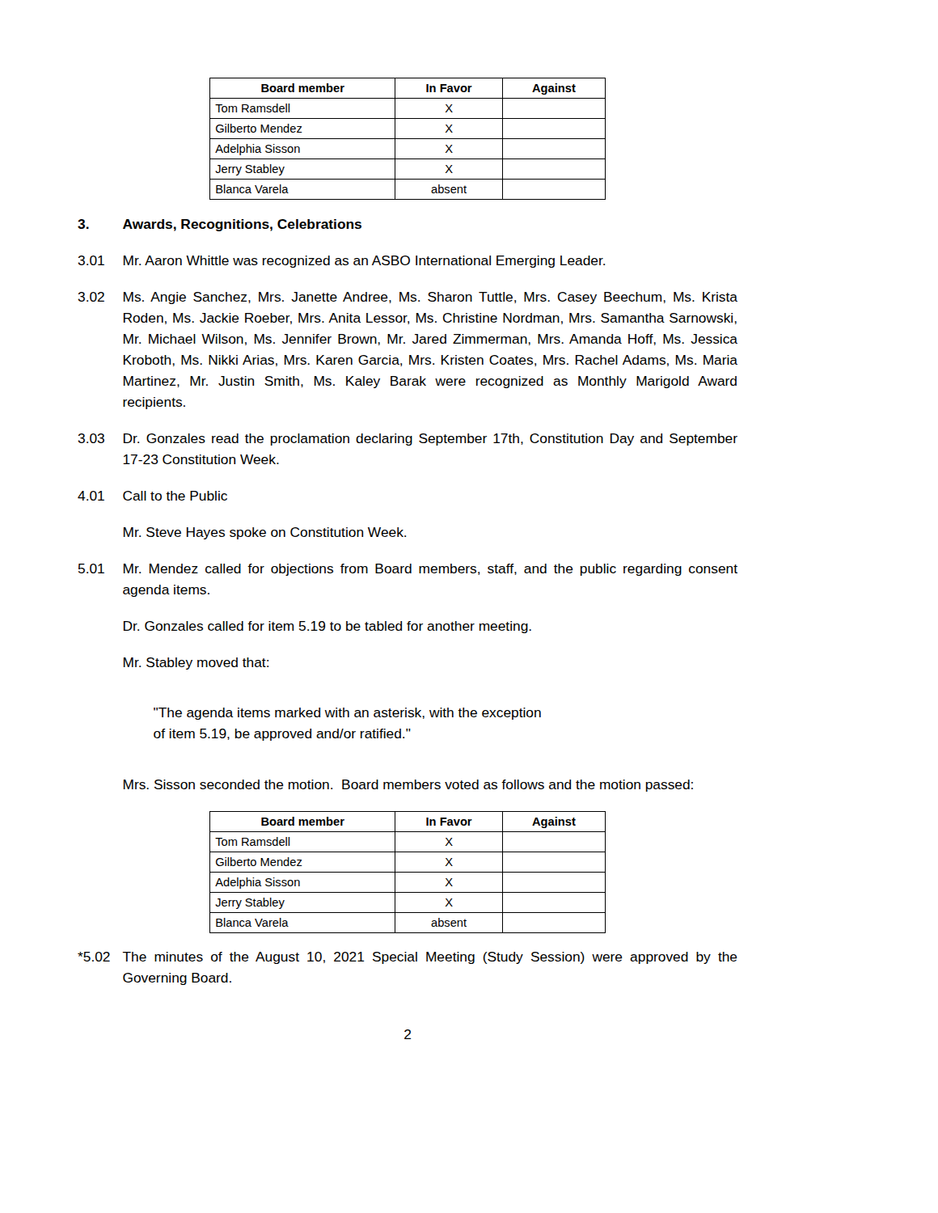| Board member | In Favor | Against |
| --- | --- | --- |
| Tom Ramsdell | X | |
| Gilberto Mendez | X | |
| Adelphia Sisson | X | |
| Jerry Stabley | X | |
| Blanca Varela | absent | |
3.
Awards, Recognitions, Celebrations
3.01
Mr. Aaron Whittle was recognized as an ASBO International Emerging Leader.
3.02
Ms. Angie Sanchez, Mrs. Janette Andree, Ms. Sharon Tuttle, Mrs. Casey Beechum, Ms. Krista Roden, Ms. Jackie Roeber, Mrs. Anita Lessor, Ms. Christine Nordman, Mrs. Samantha Sarnowski, Mr. Michael Wilson, Ms. Jennifer Brown, Mr. Jared Zimmerman, Mrs. Amanda Hoff, Ms. Jessica Kroboth, Ms. Nikki Arias, Mrs. Karen Garcia, Mrs. Kristen Coates, Mrs. Rachel Adams, Ms. Maria Martinez, Mr. Justin Smith, Ms. Kaley Barak were recognized as Monthly Marigold Award recipients.
3.03
Dr. Gonzales read the proclamation declaring September 17th, Constitution Day and September 17-23 Constitution Week.
4.01
Call to the Public
Mr. Steve Hayes spoke on Constitution Week.
5.01
Mr. Mendez called for objections from Board members, staff, and the public regarding consent agenda items.
Dr. Gonzales called for item 5.19 to be tabled for another meeting.
Mr. Stabley moved that:
"The agenda items marked with an asterisk, with the exception
of item 5.19, be approved and/or ratified."
Mrs. Sisson seconded the motion. Board members voted as follows and the motion passed:
| Board member | In Favor | Against |
| --- | --- | --- |
| Tom Ramsdell | X | |
| Gilberto Mendez | X | |
| Adelphia Sisson | X | |
| Jerry Stabley | X | |
| Blanca Varela | absent | |
*5.02
The minutes of the August 10, 2021 Special Meeting (Study Session) were approved by the Governing Board.
2